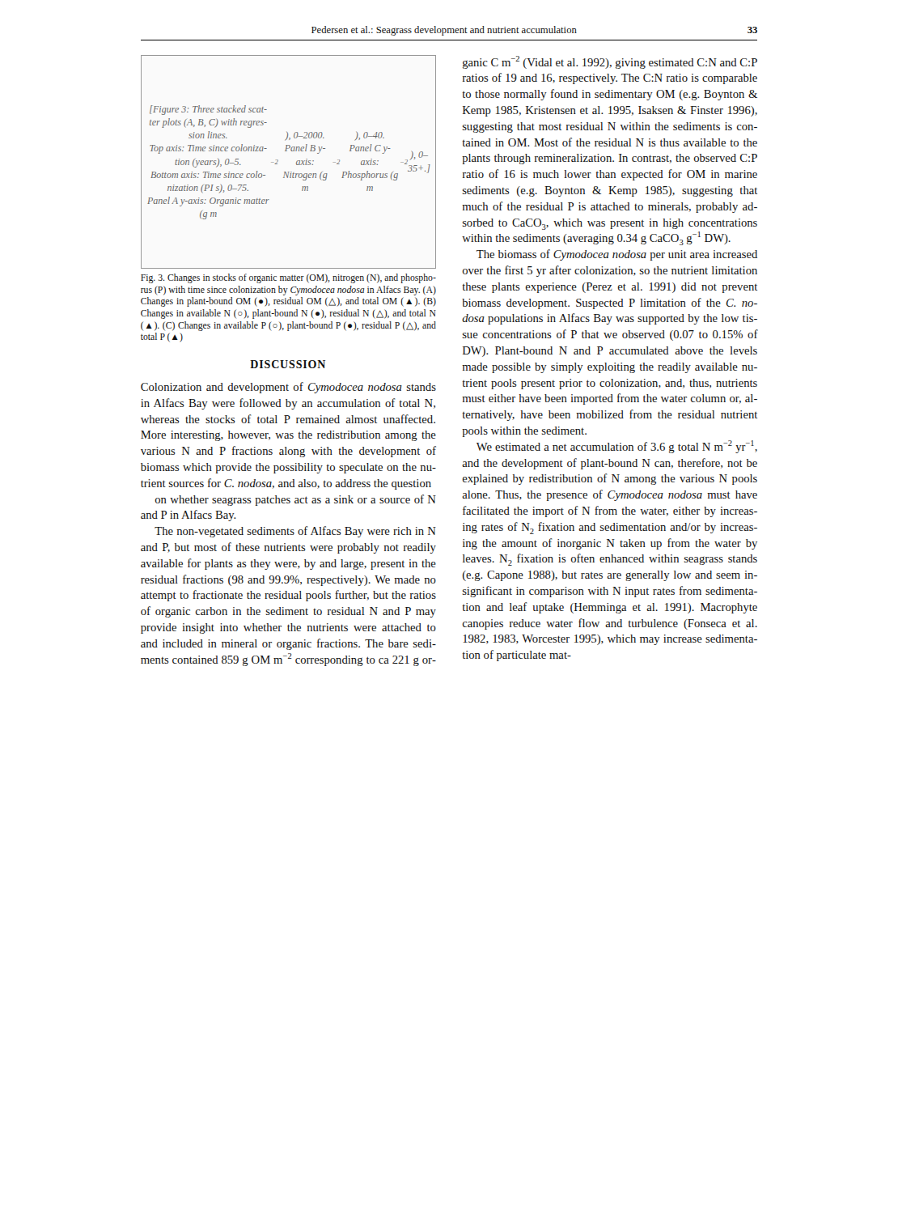Pedersen et al.: Seagrass development and nutrient accumulation 33
[Figure 3: Three stacked scatter plots (A, B, C) with regression lines.
Top axis: Time since colonization (years), 0–5.
Bottom axis: Time since colonization (PI s), 0–75.
Panel A y-axis: Organic matter (g m−2), 0–2000.
Panel B y-axis: Nitrogen (g m−2), 0–40.
Panel C y-axis: Phosphorus (g m−2), 0–35+.]
Fig. 3. Changes in stocks of organic matter (OM), nitrogen (N), and phosphorus (P) with time since colonization by Cymodocea nodosa in Alfacs Bay. (A) Changes in plant-bound OM (●), residual OM (△), and total OM (▲). (B) Changes in available N (○), plant-bound N (●), residual N (△), and total N (▲). (C) Changes in available P (○), plant-bound P (●), residual P (△), and total P (▲)
DISCUSSION
Colonization and development of Cymodocea nodosa stands in Alfacs Bay were followed by an accumulation of total N, whereas the stocks of total P remained almost unaffected. More interesting, however, was the redistribution among the various N and P fractions along with the development of biomass which provide the possibility to speculate on the nutrient sources for C. nodosa, and also, to address the question
on whether seagrass patches act as a sink or a source of N and P in Alfacs Bay.
The non-vegetated sediments of Alfacs Bay were rich in N and P, but most of these nutrients were probably not readily available for plants as they were, by and large, present in the residual fractions (98 and 99.9%, respectively). We made no attempt to fractionate the residual pools further, but the ratios of organic carbon in the sediment to residual N and P may provide insight into whether the nutrients were attached to and included in mineral or organic fractions. The bare sediments contained 859 g OM m−2 corresponding to ca 221 g organic C m−2 (Vidal et al. 1992), giving estimated C:N and C:P ratios of 19 and 16, respectively. The C:N ratio is comparable to those normally found in sedimentary OM (e.g. Boynton & Kemp 1985, Kristensen et al. 1995, Isaksen & Finster 1996), suggesting that most residual N within the sediments is contained in OM. Most of the residual N is thus available to the plants through remineralization. In contrast, the observed C:P ratio of 16 is much lower than expected for OM in marine sediments (e.g. Boynton & Kemp 1985), suggesting that much of the residual P is attached to minerals, probably adsorbed to CaCO3, which was present in high concentrations within the sediments (averaging 0.34 g CaCO3 g−1 DW).
The biomass of Cymodocea nodosa per unit area increased over the first 5 yr after colonization, so the nutrient limitation these plants experience (Perez et al. 1991) did not prevent biomass development. Suspected P limitation of the C. nodosa populations in Alfacs Bay was supported by the low tissue concentrations of P that we observed (0.07 to 0.15% of DW). Plant-bound N and P accumulated above the levels made possible by simply exploiting the readily available nutrient pools present prior to colonization, and, thus, nutrients must either have been imported from the water column or, alternatively, have been mobilized from the residual nutrient pools within the sediment.
We estimated a net accumulation of 3.6 g total N m−2 yr−1, and the development of plant-bound N can, therefore, not be explained by redistribution of N among the various N pools alone. Thus, the presence of Cymodocea nodosa must have facilitated the import of N from the water, either by increasing rates of N2 fixation and sedimentation and/or by increasing the amount of inorganic N taken up from the water by leaves. N2 fixation is often enhanced within seagrass stands (e.g. Capone 1988), but rates are generally low and seem insignificant in comparison with N input rates from sedimentation and leaf uptake (Hemminga et al. 1991). Macrophyte canopies reduce water flow and turbulence (Fonseca et al. 1982, 1983, Worcester 1995), which may increase sedimentation of particulate mat-